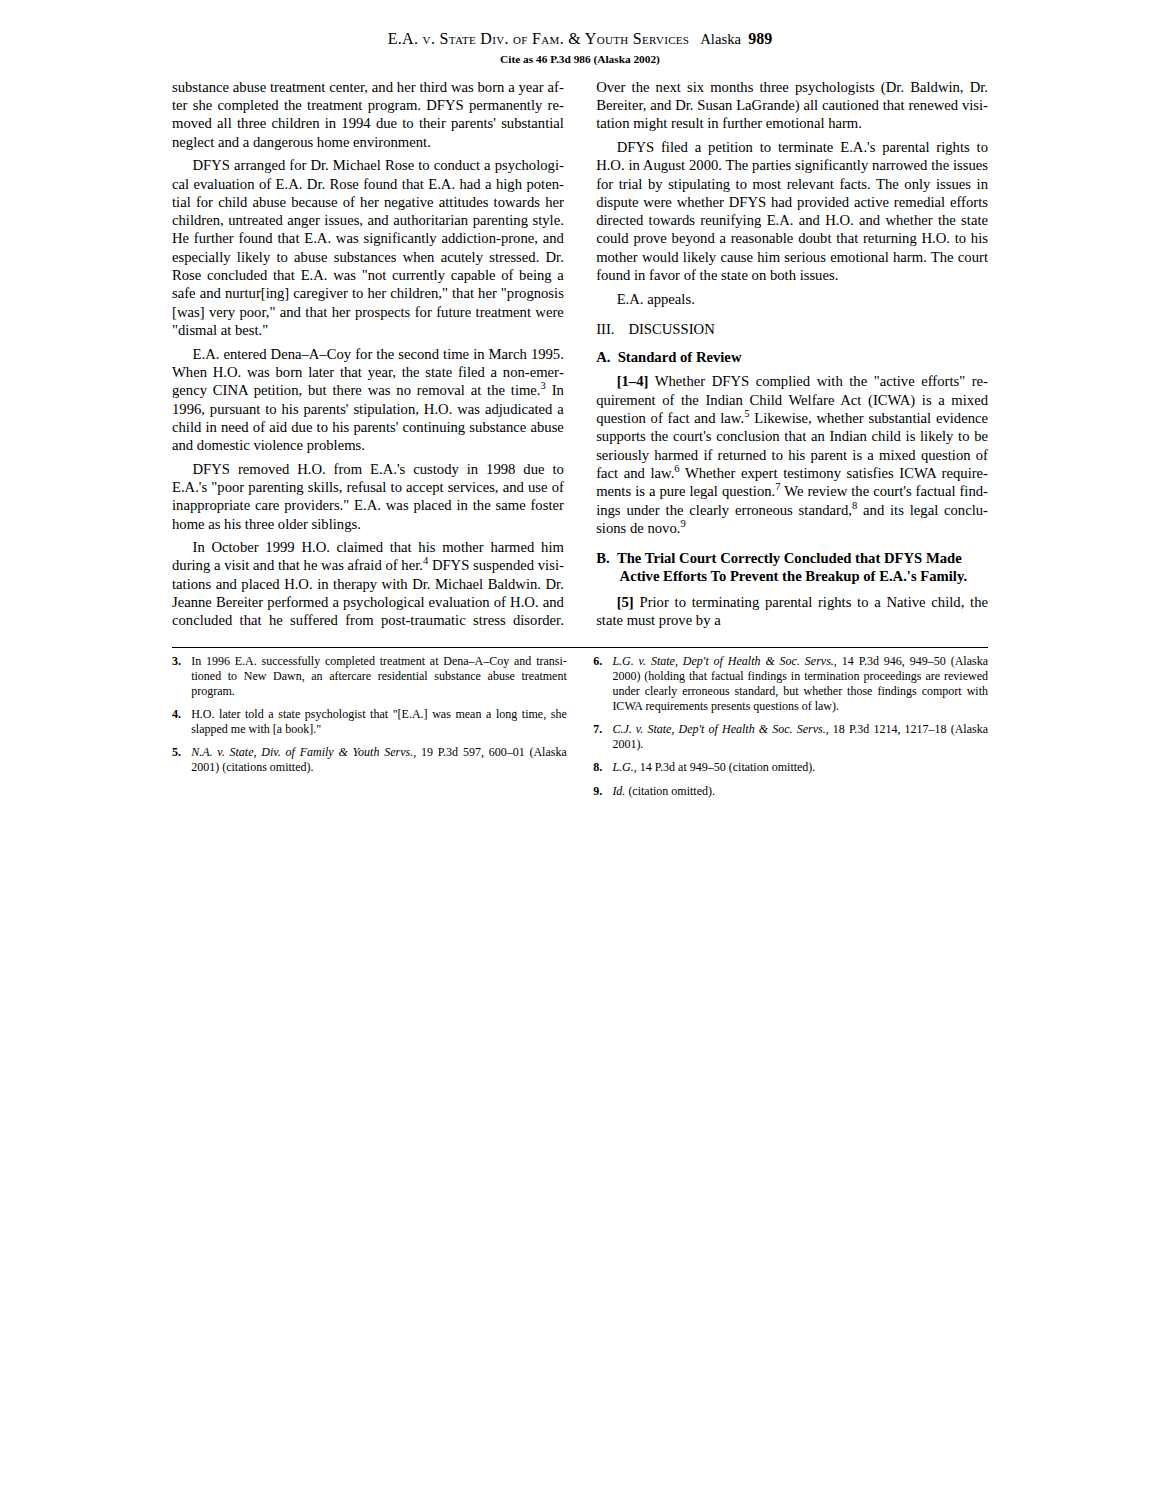E.A. v. State Div. of Fam. & Youth Services Alaska 989
Cite as 46 P.3d 986 (Alaska 2002)
substance abuse treatment center, and her third was born a year after she completed the treatment program. DFYS permanently removed all three children in 1994 due to their parents' substantial neglect and a dangerous home environment.
DFYS arranged for Dr. Michael Rose to conduct a psychological evaluation of E.A. Dr. Rose found that E.A. had a high potential for child abuse because of her negative attitudes towards her children, untreated anger issues, and authoritarian parenting style. He further found that E.A. was significantly addiction-prone, and especially likely to abuse substances when acutely stressed. Dr. Rose concluded that E.A. was "not currently capable of being a safe and nurtur[ing] caregiver to her children," that her "prognosis [was] very poor," and that her prospects for future treatment were "dismal at best."
E.A. entered Dena–A–Coy for the second time in March 1995. When H.O. was born later that year, the state filed a non-emergency CINA petition, but there was no removal at the time.3 In 1996, pursuant to his parents' stipulation, H.O. was adjudicated a child in need of aid due to his parents' continuing substance abuse and domestic violence problems.
DFYS removed H.O. from E.A.'s custody in 1998 due to E.A.'s "poor parenting skills, refusal to accept services, and use of inappropriate care providers." E.A. was placed in the same foster home as his three older siblings.
In October 1999 H.O. claimed that his mother harmed him during a visit and that he was afraid of her.4 DFYS suspended visitations and placed H.O. in therapy with Dr. Michael Baldwin. Dr. Jeanne Bereiter performed a psychological evaluation of H.O. and concluded that he suffered from post-traumatic stress disorder. Over the next six months three psychologists (Dr. Baldwin, Dr. Bereiter, and Dr. Susan LaGrande) all cautioned that renewed visitation might result in further emotional harm.
DFYS filed a petition to terminate E.A.'s parental rights to H.O. in August 2000. The parties significantly narrowed the issues for trial by stipulating to most relevant facts. The only issues in dispute were whether DFYS had provided active remedial efforts directed towards reunifying E.A. and H.O. and whether the state could prove beyond a reasonable doubt that returning H.O. to his mother would likely cause him serious emotional harm. The court found in favor of the state on both issues.
E.A. appeals.
III. DISCUSSION
A. Standard of Review
[1–4] Whether DFYS complied with the "active efforts" requirement of the Indian Child Welfare Act (ICWA) is a mixed question of fact and law.5 Likewise, whether substantial evidence supports the court's conclusion that an Indian child is likely to be seriously harmed if returned to his parent is a mixed question of fact and law.6 Whether expert testimony satisfies ICWA requirements is a pure legal question.7 We review the court's factual findings under the clearly erroneous standard,8 and its legal conclusions de novo.9
B. The Trial Court Correctly Concluded that DFYS Made Active Efforts To Prevent the Breakup of E.A.'s Family.
[5] Prior to terminating parental rights to a Native child, the state must prove by a
3. In 1996 E.A. successfully completed treatment at Dena–A–Coy and transitioned to New Dawn, an aftercare residential substance abuse treatment program.
4. H.O. later told a state psychologist that "[E.A.] was mean a long time, she slapped me with [a book]."
5. N.A. v. State, Div. of Family & Youth Servs., 19 P.3d 597, 600–01 (Alaska 2001) (citations omitted).
6. L.G. v. State, Dep't of Health & Soc. Servs., 14 P.3d 946, 949–50 (Alaska 2000) (holding that factual findings in termination proceedings are reviewed under clearly erroneous standard, but whether those findings comport with ICWA requirements presents questions of law).
7. C.J. v. State, Dep't of Health & Soc. Servs., 18 P.3d 1214, 1217–18 (Alaska 2001).
8. L.G., 14 P.3d at 949–50 (citation omitted).
9. Id. (citation omitted).